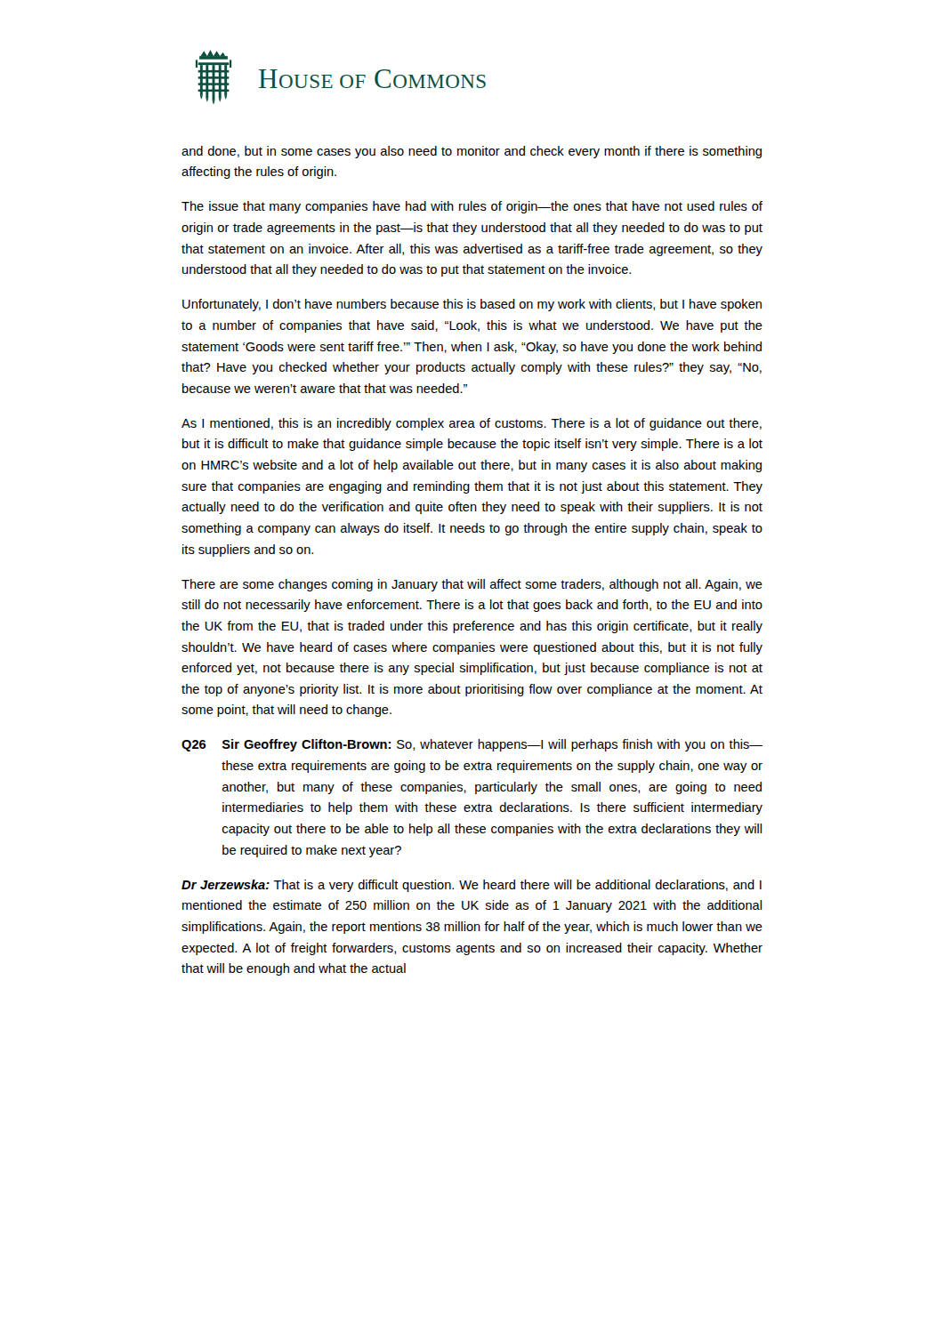HOUSE OF COMMONS
and done, but in some cases you also need to monitor and check every month if there is something affecting the rules of origin.
The issue that many companies have had with rules of origin—the ones that have not used rules of origin or trade agreements in the past—is that they understood that all they needed to do was to put that statement on an invoice. After all, this was advertised as a tariff-free trade agreement, so they understood that all they needed to do was to put that statement on the invoice.
Unfortunately, I don’t have numbers because this is based on my work with clients, but I have spoken to a number of companies that have said, “Look, this is what we understood. We have put the statement ‘Goods were sent tariff free.’” Then, when I ask, “Okay, so have you done the work behind that? Have you checked whether your products actually comply with these rules?” they say, “No, because we weren’t aware that that was needed.”
As I mentioned, this is an incredibly complex area of customs. There is a lot of guidance out there, but it is difficult to make that guidance simple because the topic itself isn’t very simple. There is a lot on HMRC’s website and a lot of help available out there, but in many cases it is also about making sure that companies are engaging and reminding them that it is not just about this statement. They actually need to do the verification and quite often they need to speak with their suppliers. It is not something a company can always do itself. It needs to go through the entire supply chain, speak to its suppliers and so on.
There are some changes coming in January that will affect some traders, although not all. Again, we still do not necessarily have enforcement. There is a lot that goes back and forth, to the EU and into the UK from the EU, that is traded under this preference and has this origin certificate, but it really shouldn’t. We have heard of cases where companies were questioned about this, but it is not fully enforced yet, not because there is any special simplification, but just because compliance is not at the top of anyone’s priority list. It is more about prioritising flow over compliance at the moment. At some point, that will need to change.
Q26
Sir Geoffrey Clifton-Brown: So, whatever happens—I will perhaps finish with you on this—these extra requirements are going to be extra requirements on the supply chain, one way or another, but many of these companies, particularly the small ones, are going to need intermediaries to help them with these extra declarations. Is there sufficient intermediary capacity out there to be able to help all these companies with the extra declarations they will be required to make next year?
Dr Jerzewska: That is a very difficult question. We heard there will be additional declarations, and I mentioned the estimate of 250 million on the UK side as of 1 January 2021 with the additional simplifications. Again, the report mentions 38 million for half of the year, which is much lower than we expected. A lot of freight forwarders, customs agents and so on increased their capacity. Whether that will be enough and what the actual